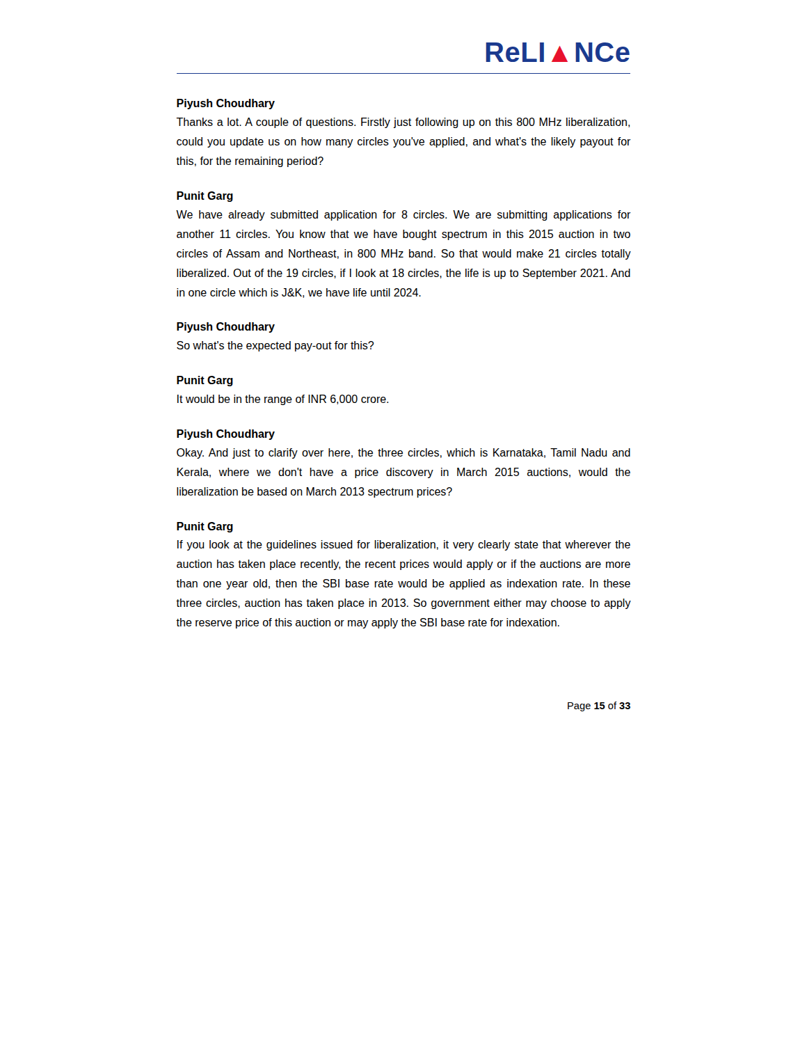ReLI▲NCe
Piyush Choudhary
Thanks a lot. A couple of questions. Firstly just following up on this 800 MHz liberalization, could you update us on how many circles you've applied, and what's the likely payout for this, for the remaining period?
Punit Garg
We have already submitted application for 8 circles. We are submitting applications for another 11 circles. You know that we have bought spectrum in this 2015 auction in two circles of Assam and Northeast, in 800 MHz band. So that would make 21 circles totally liberalized. Out of the 19 circles, if I look at 18 circles, the life is up to September 2021. And in one circle which is J&K, we have life until 2024.
Piyush Choudhary
So what's the expected pay-out for this?
Punit Garg
It would be in the range of INR 6,000 crore.
Piyush Choudhary
Okay. And just to clarify over here, the three circles, which is Karnataka, Tamil Nadu and Kerala, where we don't have a price discovery in March 2015 auctions, would the liberalization be based on March 2013 spectrum prices?
Punit Garg
If you look at the guidelines issued for liberalization, it very clearly state that wherever the auction has taken place recently, the recent prices would apply or if the auctions are more than one year old, then the SBI base rate would be applied as indexation rate. In these three circles, auction has taken place in 2013. So government either may choose to apply the reserve price of this auction or may apply the SBI base rate for indexation.
Page 15 of 33